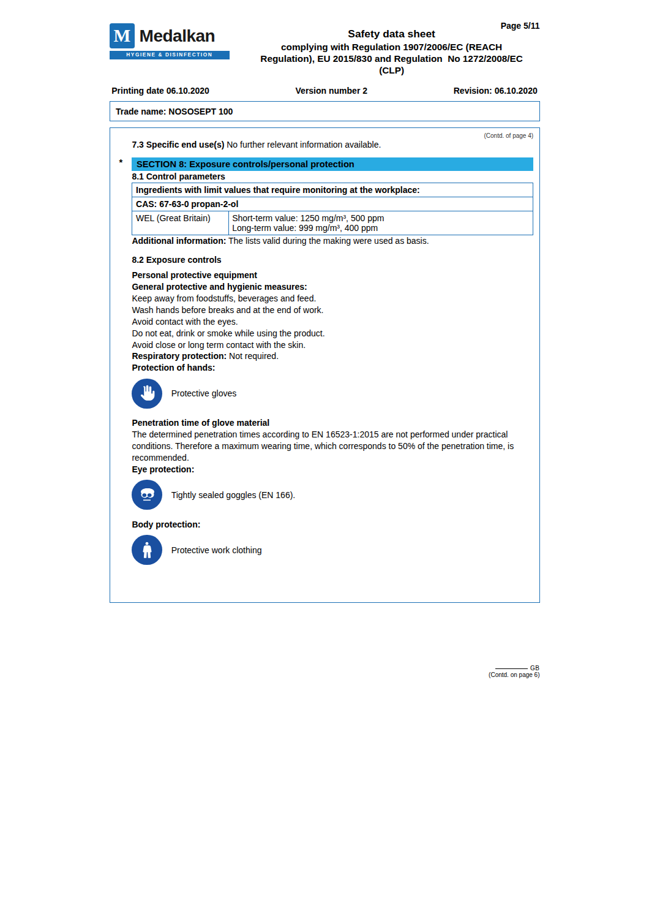Page 5/11
M
Medalkan
HYGIENE & DISINFECTION
Safety data sheet
complying with Regulation 1907/2006/EC (REACH
Regulation), EU 2015/830 and Regulation No 1272/2008/EC
(CLP)
Printing date 06.10.2020
Version number 2
Revision: 06.10.2020
Trade name: NOSOSEPT 100
(Contd. of page 4)
7.3 Specific end use(s) No further relevant information available.
*
SECTION 8: Exposure controls/personal protection
8.1 Control parameters
| Ingredients with limit values that require monitoring at the workplace: |
| CAS: 67-63-0 propan-2-ol |
| WEL (Great Britain) | Short-term value: 1250 mg/m³, 500 ppm Long-term value: 999 mg/m³, 400 ppm |
Additional information: The lists valid during the making were used as basis.
8.2 Exposure controls
Personal protective equipment
General protective and hygienic measures:
Keep away from foodstuffs, beverages and feed.
Wash hands before breaks and at the end of work.
Avoid contact with the eyes.
Do not eat, drink or smoke while using the product.
Avoid close or long term contact with the skin.
Respiratory protection: Not required.
Protection of hands:
Protective gloves
Penetration time of glove material
The determined penetration times according to EN 16523-1:2015 are not performed under practical conditions. Therefore a maximum wearing time, which corresponds to 50% of the penetration time, is recommended.
Eye protection:
Tightly sealed goggles (EN 166).
Body protection:
Protective work clothing
GB
(Contd. on page 6)